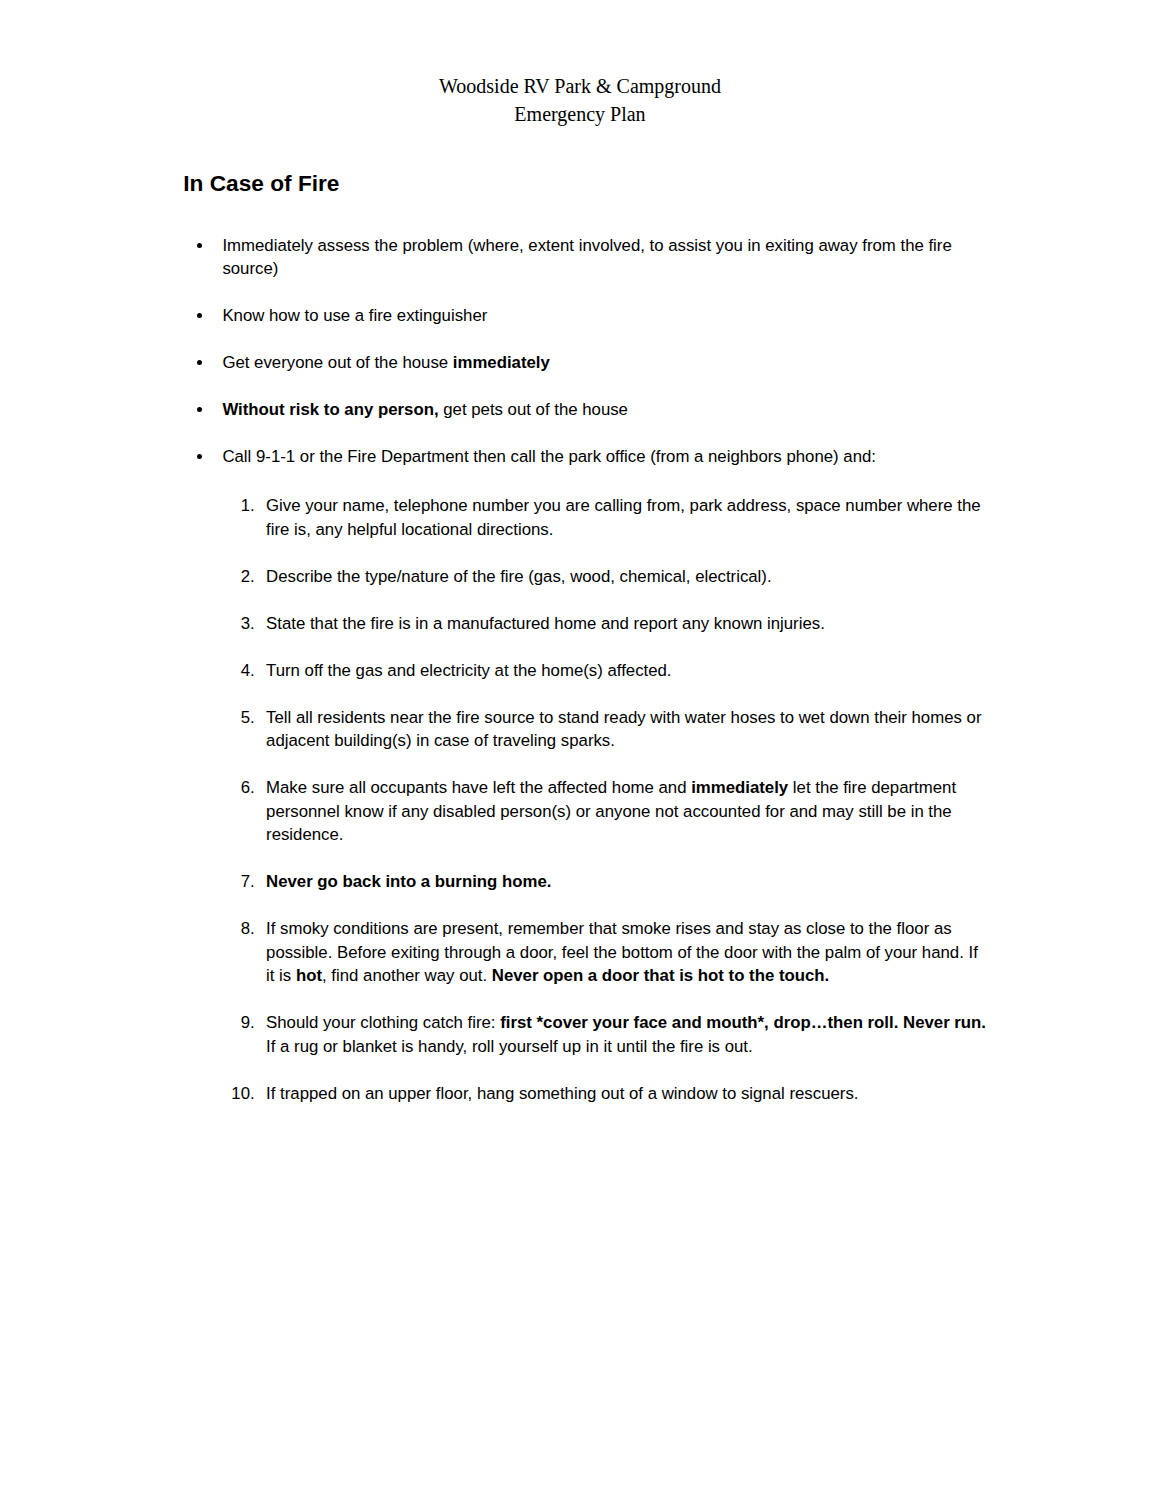Woodside RV Park & Campground
Emergency Plan
In Case of Fire
Immediately assess the problem (where, extent involved, to assist you in exiting away from the fire source)
Know how to use a fire extinguisher
Get everyone out of the house immediately
Without risk to any person, get pets out of the house
Call 9-1-1 or the Fire Department then call the park office (from a neighbors phone) and:
Give your name, telephone number you are calling from, park address, space number where the fire is, any helpful locational directions.
Describe the type/nature of the fire (gas, wood, chemical, electrical).
State that the fire is in a manufactured home and report any known injuries.
Turn off the gas and electricity at the home(s) affected.
Tell all residents near the fire source to stand ready with water hoses to wet down their homes or adjacent building(s) in case of traveling sparks.
Make sure all occupants have left the affected home and immediately let the fire department personnel know if any disabled person(s) or anyone not accounted for and may still be in the residence.
Never go back into a burning home.
If smoky conditions are present, remember that smoke rises and stay as close to the floor as possible. Before exiting through a door, feel the bottom of the door with the palm of your hand. If it is hot, find another way out. Never open a door that is hot to the touch.
Should your clothing catch fire: first *cover your face and mouth*, drop…then roll. Never run. If a rug or blanket is handy, roll yourself up in it until the fire is out.
If trapped on an upper floor, hang something out of a window to signal rescuers.